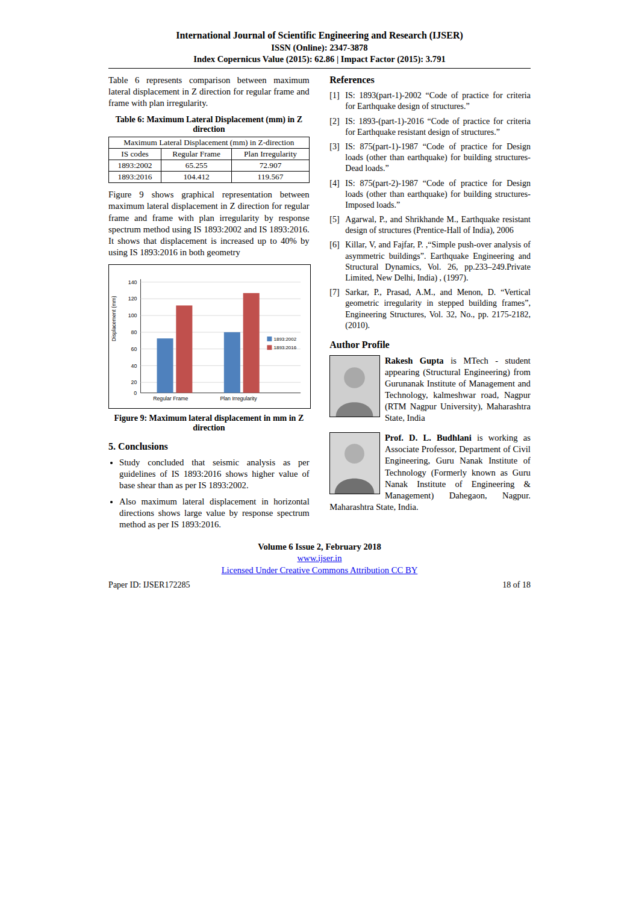International Journal of Scientific Engineering and Research (IJSER)
ISSN (Online): 2347-3878
Index Copernicus Value (2015): 62.86 | Impact Factor (2015): 3.791
Table 6 represents comparison between maximum lateral displacement in Z direction for regular frame and frame with plan irregularity.
Table 6: Maximum Lateral Displacement (mm) in Z direction
| Maximum Lateral Displacement (mm) in Z-direction |
| --- |
| IS codes | Regular Frame | Plan Irregularity |
| 1893:2002 | 65.255 | 72.907 |
| 1893:2016 | 104.412 | 119.567 |
Figure 9 shows graphical representation between maximum lateral displacement in Z direction for regular frame and frame with plan irregularity by response spectrum method using IS 1893:2002 and IS 1893:2016. It shows that displacement is increased up to 40% by using IS 1893:2016 in both geometry
Figure 9: Maximum lateral displacement in mm in Z direction
5. Conclusions
Study concluded that seismic analysis as per guidelines of IS 1893:2016 shows higher value of base shear than as per IS 1893:2002.
Also maximum lateral displacement in horizontal directions shows large value by response spectrum method as per IS 1893:2016.
References
IS: 1893(part-1)-2002 “Code of practice for criteria for Earthquake design of structures.”
IS: 1893-(part-1)-2016 “Code of practice for criteria for Earthquake resistant design of structures.”
IS: 875(part-1)-1987 “Code of practice for Design loads (other than earthquake) for building structures-Dead loads.”
IS: 875(part-2)-1987 “Code of practice for Design loads (other than earthquake) for building structures-Imposed loads.”
Agarwal, P., and Shrikhande M., Earthquake resistant design of structures (Prentice-Hall of India), 2006
Killar, V, and Fajfar, P. ,“Simple push-over analysis of asymmetric buildings”. Earthquake Engineering and Structural Dynamics, Vol. 26, pp.233–249.Private Limited, New Delhi, India) , (1997).
Sarkar, P., Prasad, A.M., and Menon, D. “Vertical geometric irregularity in stepped building frames”, Engineering Structures, Vol. 32, No., pp. 2175-2182, (2010).
Author Profile
Rakesh Gupta is MTech - student appearing (Structural Engineering) from Gurunanak Institute of Management and Technology, kalmeshwar road, Nagpur (RTM Nagpur University), Maharashtra State, India
Prof. D. L. Budhlani is working as Associate Professor, Department of Civil Engineering, Guru Nanak Institute of Technology (Formerly known as Guru Nanak Institute of Engineering & Management) Dahegaon, Nagpur. Maharashtra State, India.
Volume 6 Issue 2, February 2018
www.ijser.in
Licensed Under Creative Commons Attribution CC BY
Paper ID: IJSER172285 18 of 18